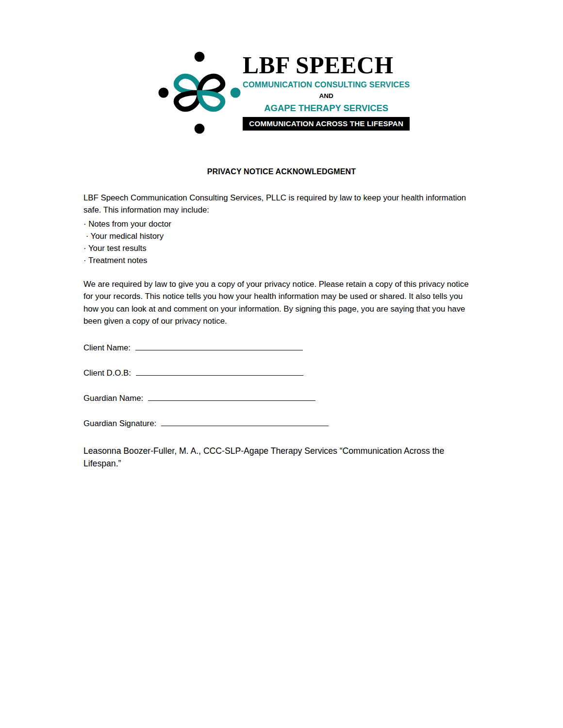LBF SPEECH
COMMUNICATION CONSULTING SERVICES
AND
AGAPE THERAPY SERVICES
COMMUNICATION ACROSS THE LIFESPAN
PRIVACY NOTICE ACKNOWLEDGMENT
LBF Speech Communication Consulting Services, PLLC is required by law to keep your health information safe. This information may include:
· Notes from your doctor
· Your medical history
· Your test results
· Treatment notes
We are required by law to give you a copy of your privacy notice. Please retain a copy of this privacy notice for your records. This notice tells you how your health information may be used or shared. It also tells you how you can look at and comment on your information. By signing this page, you are saying that you have been given a copy of our privacy notice.
Client Name:
Client D.O.B:
Guardian Name:
Guardian Signature:
Leasonna Boozer-Fuller, M. A., CCC-SLP-Agape Therapy Services “Communication Across the Lifespan.”